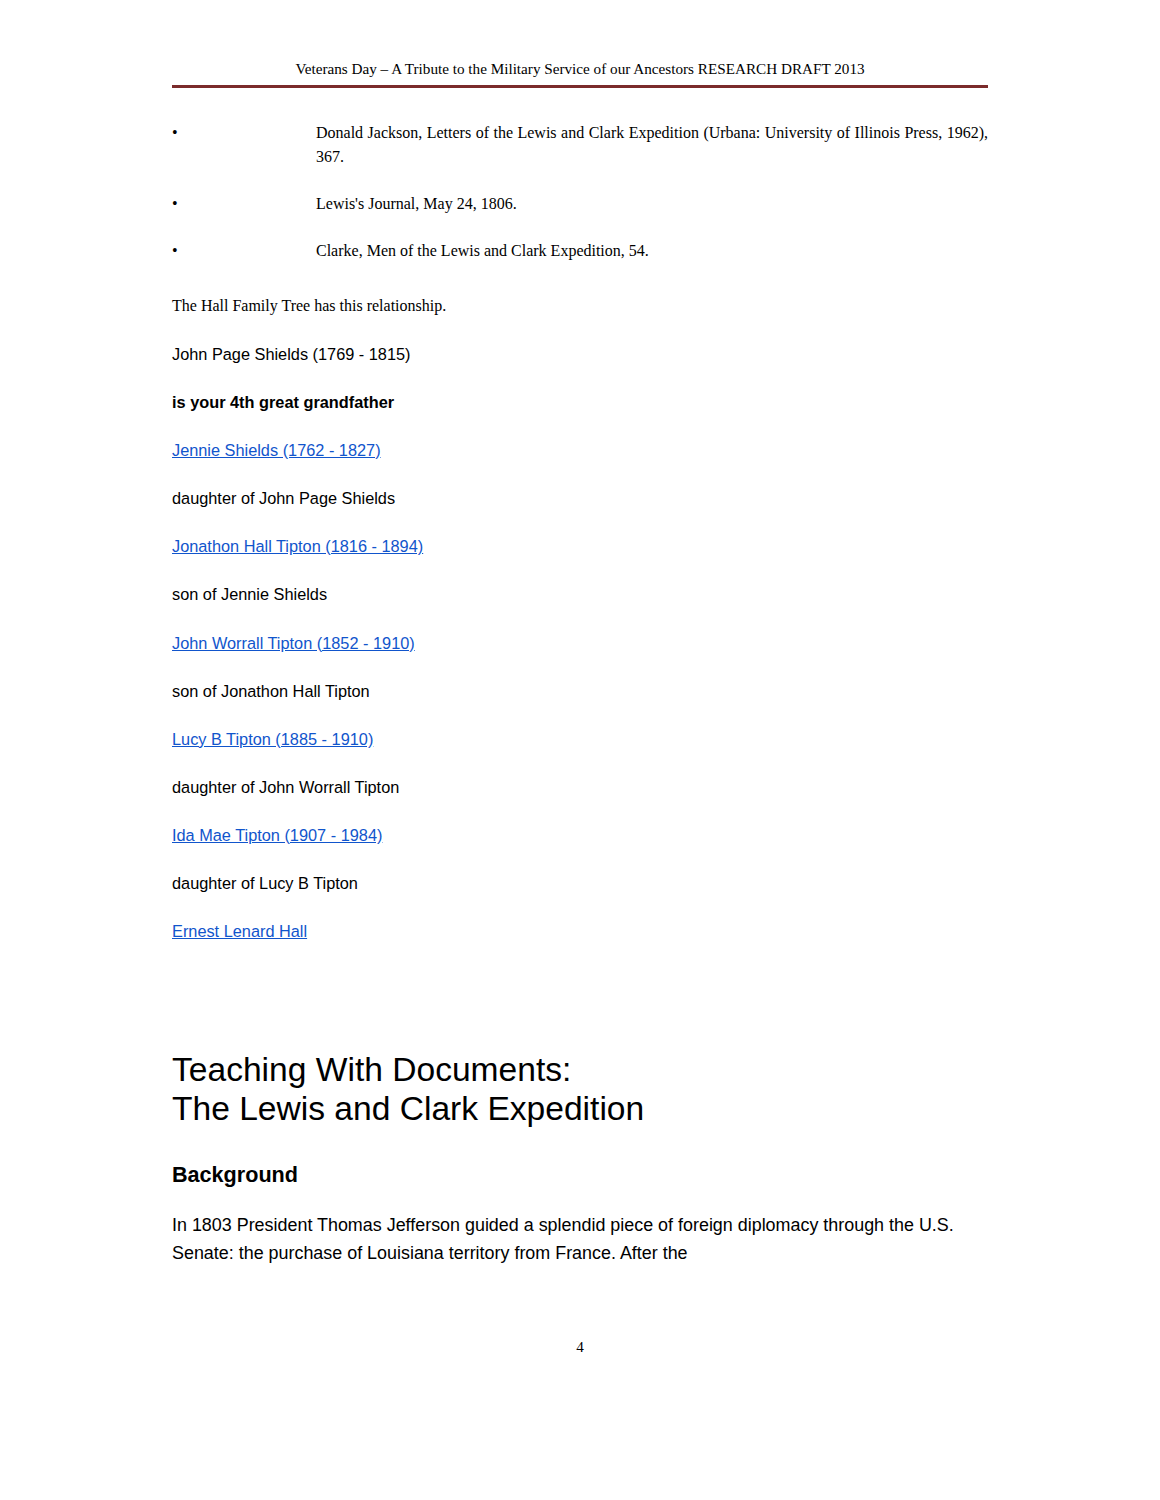Veterans Day – A Tribute to the Military Service of our Ancestors RESEARCH DRAFT 2013
• Donald Jackson, Letters of the Lewis and Clark Expedition (Urbana: University of Illinois Press, 1962), 367.
• Lewis's Journal, May 24, 1806.
• Clarke, Men of the Lewis and Clark Expedition, 54.
The Hall Family Tree has this relationship.
John Page Shields (1769 - 1815)
is your 4th great grandfather
Jennie Shields (1762 - 1827)
daughter of John Page Shields
Jonathon Hall Tipton (1816 - 1894)
son of Jennie Shields
John Worrall Tipton (1852 - 1910)
son of Jonathon Hall Tipton
Lucy B Tipton (1885 - 1910)
daughter of John Worrall Tipton
Ida Mae Tipton (1907 - 1984)
daughter of Lucy B Tipton
Ernest Lenard Hall
Teaching With Documents:
The Lewis and Clark Expedition
Background
In 1803 President Thomas Jefferson guided a splendid piece of foreign diplomacy through the U.S. Senate: the purchase of Louisiana territory from France. After the
4